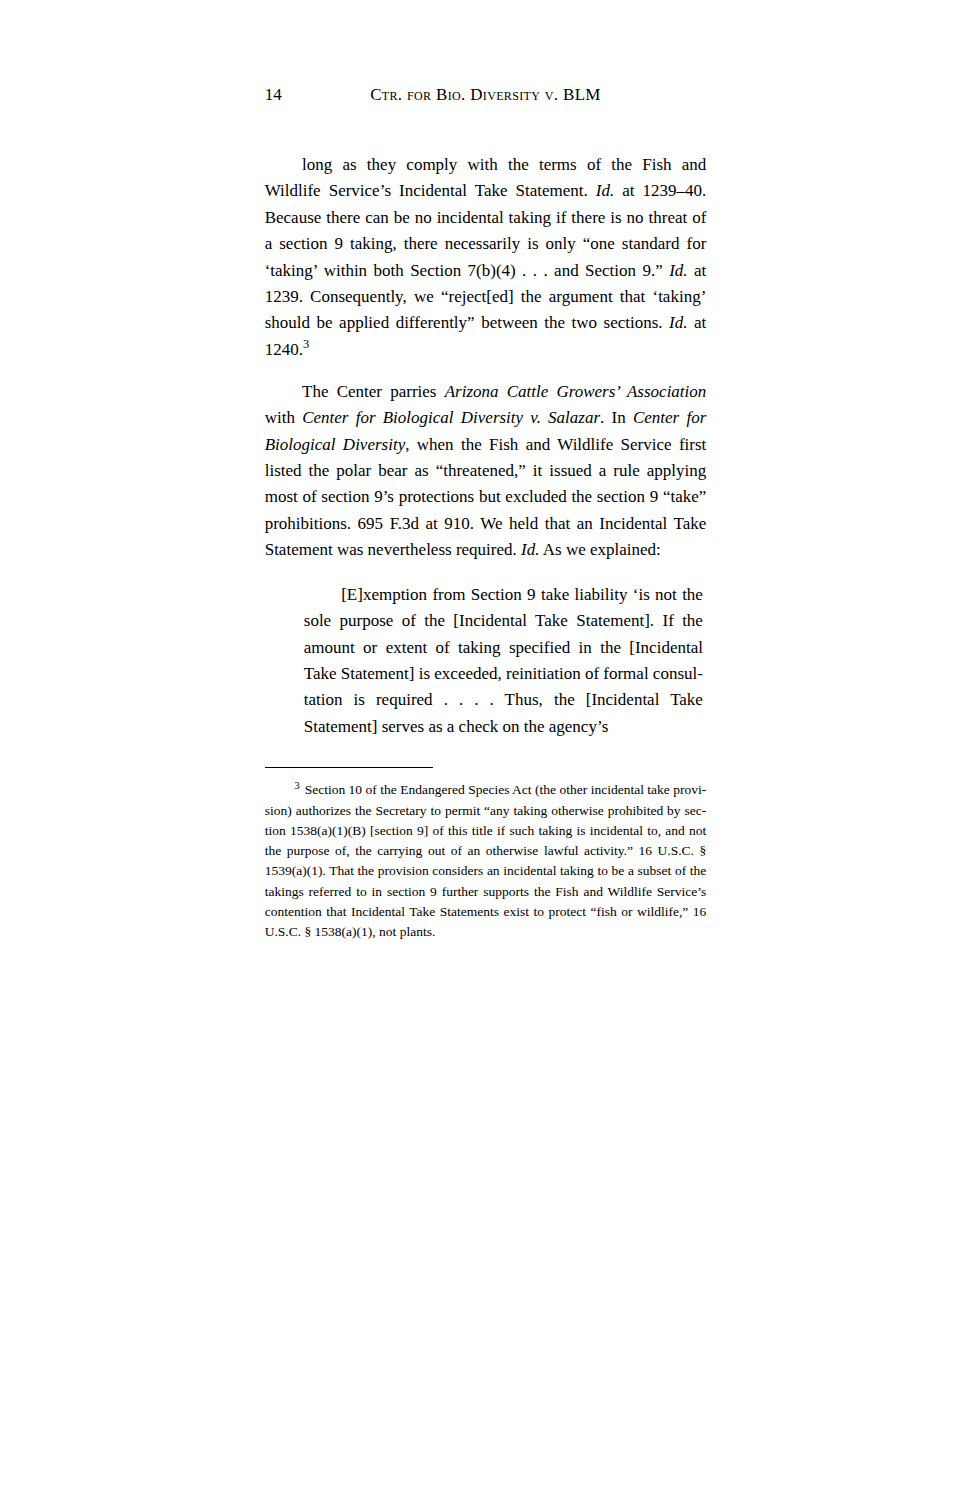14
Ctr. for Bio. Diversity v. BLM
long as they comply with the terms of the Fish and Wildlife Service’s Incidental Take Statement. Id. at 1239–40. Because there can be no incidental taking if there is no threat of a section 9 taking, there necessarily is only “one standard for ‘taking’ within both Section 7(b)(4) . . . and Section 9.” Id. at 1239. Consequently, we “reject[ed] the argument that ‘taking’ should be applied differently” between the two sections. Id. at 1240.3
The Center parries Arizona Cattle Growers’ Association with Center for Biological Diversity v. Salazar. In Center for Biological Diversity, when the Fish and Wildlife Service first listed the polar bear as “threatened,” it issued a rule applying most of section 9’s protections but excluded the section 9 “take” prohibitions. 695 F.3d at 910. We held that an Incidental Take Statement was nevertheless required. Id. As we explained:
[E]xemption from Section 9 take liability ‘is not the sole purpose of the [Incidental Take Statement]. If the amount or extent of taking specified in the [Incidental Take Statement] is exceeded, reinitiation of formal consultation is required . . . . Thus, the [Incidental Take Statement] serves as a check on the agency’s
3 Section 10 of the Endangered Species Act (the other incidental take provision) authorizes the Secretary to permit “any taking otherwise prohibited by section 1538(a)(1)(B) [section 9] of this title if such taking is incidental to, and not the purpose of, the carrying out of an otherwise lawful activity.” 16 U.S.C. § 1539(a)(1). That the provision considers an incidental taking to be a subset of the takings referred to in section 9 further supports the Fish and Wildlife Service’s contention that Incidental Take Statements exist to protect “fish or wildlife,” 16 U.S.C. § 1538(a)(1), not plants.